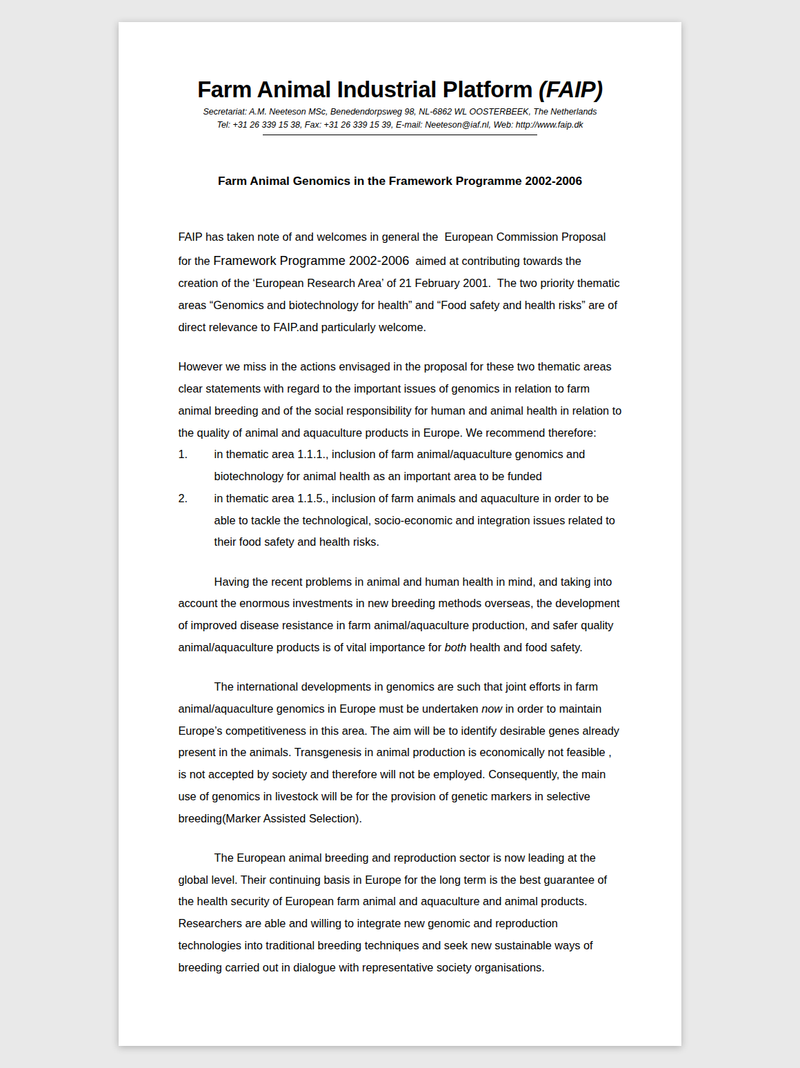Farm Animal Industrial Platform (FAIP)
Secretariat: A.M. Neeteson MSc, Benedendorpsweg 98, NL-6862 WL OOSTERBEEK, The Netherlands
Tel: +31 26 339 15 38, Fax: +31 26 339 15 39, E-mail: Neeteson@iaf.nl, Web: http://www.faip.dk
Farm Animal Genomics in the Framework Programme 2002-2006
FAIP has taken note of and welcomes in general the European Commission Proposal for the Framework Programme 2002-2006 aimed at contributing towards the creation of the ‘European Research Area’ of 21 February 2001. The two priority thematic areas “Genomics and biotechnology for health” and “Food safety and health risks” are of direct relevance to FAIP.and particularly welcome.
However we miss in the actions envisaged in the proposal for these two thematic areas clear statements with regard to the important issues of genomics in relation to farm animal breeding and of the social responsibility for human and animal health in relation to the quality of animal and aquaculture products in Europe. We recommend therefore:
1. in thematic area 1.1.1., inclusion of farm animal/aquaculture genomics and biotechnology for animal health as an important area to be funded
2. in thematic area 1.1.5., inclusion of farm animals and aquaculture in order to be able to tackle the technological, socio-economic and integration issues related to their food safety and health risks.
Having the recent problems in animal and human health in mind, and taking into account the enormous investments in new breeding methods overseas, the development of improved disease resistance in farm animal/aquaculture production, and safer quality animal/aquaculture products is of vital importance for both health and food safety.
The international developments in genomics are such that joint efforts in farm animal/aquaculture genomics in Europe must be undertaken now in order to maintain Europe’s competitiveness in this area. The aim will be to identify desirable genes already present in the animals. Transgenesis in animal production is economically not feasible , is not accepted by society and therefore will not be employed. Consequently, the main use of genomics in livestock will be for the provision of genetic markers in selective breeding(Marker Assisted Selection).
The European animal breeding and reproduction sector is now leading at the global level. Their continuing basis in Europe for the long term is the best guarantee of the health security of European farm animal and aquaculture and animal products. Researchers are able and willing to integrate new genomic and reproduction technologies into traditional breeding techniques and seek new sustainable ways of breeding carried out in dialogue with representative society organisations.